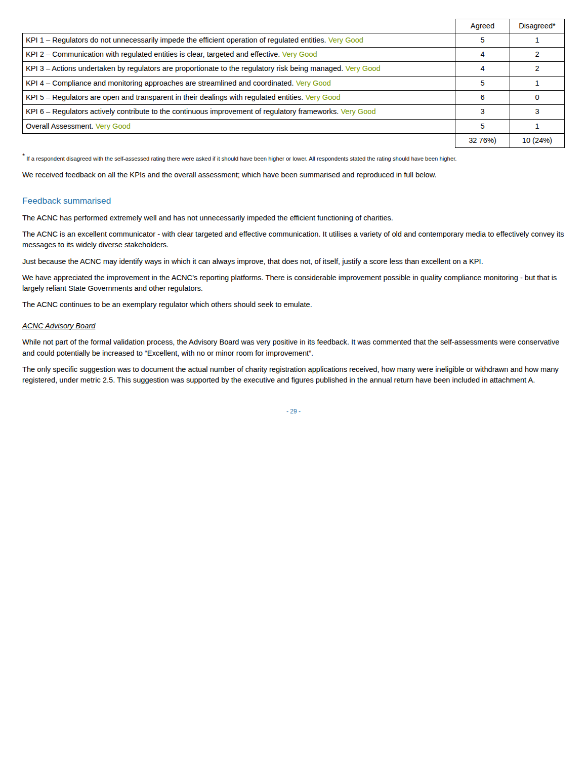| | Agreed | Disagreed* |
| KPI 1 – Regulators do not unnecessarily impede the efficient operation of regulated entities. Very Good | 5 | 1 |
| KPI 2 – Communication with regulated entities is clear, targeted and effective. Very Good | 4 | 2 |
| KPI 3 – Actions undertaken by regulators are proportionate to the regulatory risk being managed. Very Good | 4 | 2 |
| KPI 4 – Compliance and monitoring approaches are streamlined and coordinated. Very Good | 5 | 1 |
| KPI 5 – Regulators are open and transparent in their dealings with regulated entities. Very Good | 6 | 0 |
| KPI 6 – Regulators actively contribute to the continuous improvement of regulatory frameworks. Very Good | 3 | 3 |
| Overall Assessment. Very Good | 5 | 1 |
| | 32 76%) | 10 (24%) |
* If a respondent disagreed with the self-assessed rating there were asked if it should have been higher or lower. All respondents stated the rating should have been higher.
We received feedback on all the KPIs and the overall assessment; which have been summarised and reproduced in full below.
Feedback summarised
The ACNC has performed extremely well and has not unnecessarily impeded the efficient functioning of charities.
The ACNC is an excellent communicator - with clear targeted and effective communication. It utilises a variety of old and contemporary media to effectively convey its messages to its widely diverse stakeholders.
Just because the ACNC may identify ways in which it can always improve, that does not, of itself, justify a score less than excellent on a KPI.
We have appreciated the improvement in the ACNC's reporting platforms. There is considerable improvement possible in quality compliance monitoring - but that is largely reliant State Governments and other regulators.
The ACNC continues to be an exemplary regulator which others should seek to emulate.
ACNC Advisory Board
While not part of the formal validation process, the Advisory Board was very positive in its feedback. It was commented that the self-assessments were conservative and could potentially be increased to “Excellent, with no or minor room for improvement”.
The only specific suggestion was to document the actual number of charity registration applications received, how many were ineligible or withdrawn and how many registered, under metric 2.5. This suggestion was supported by the executive and figures published in the annual return have been included in attachment A.
- 29 -